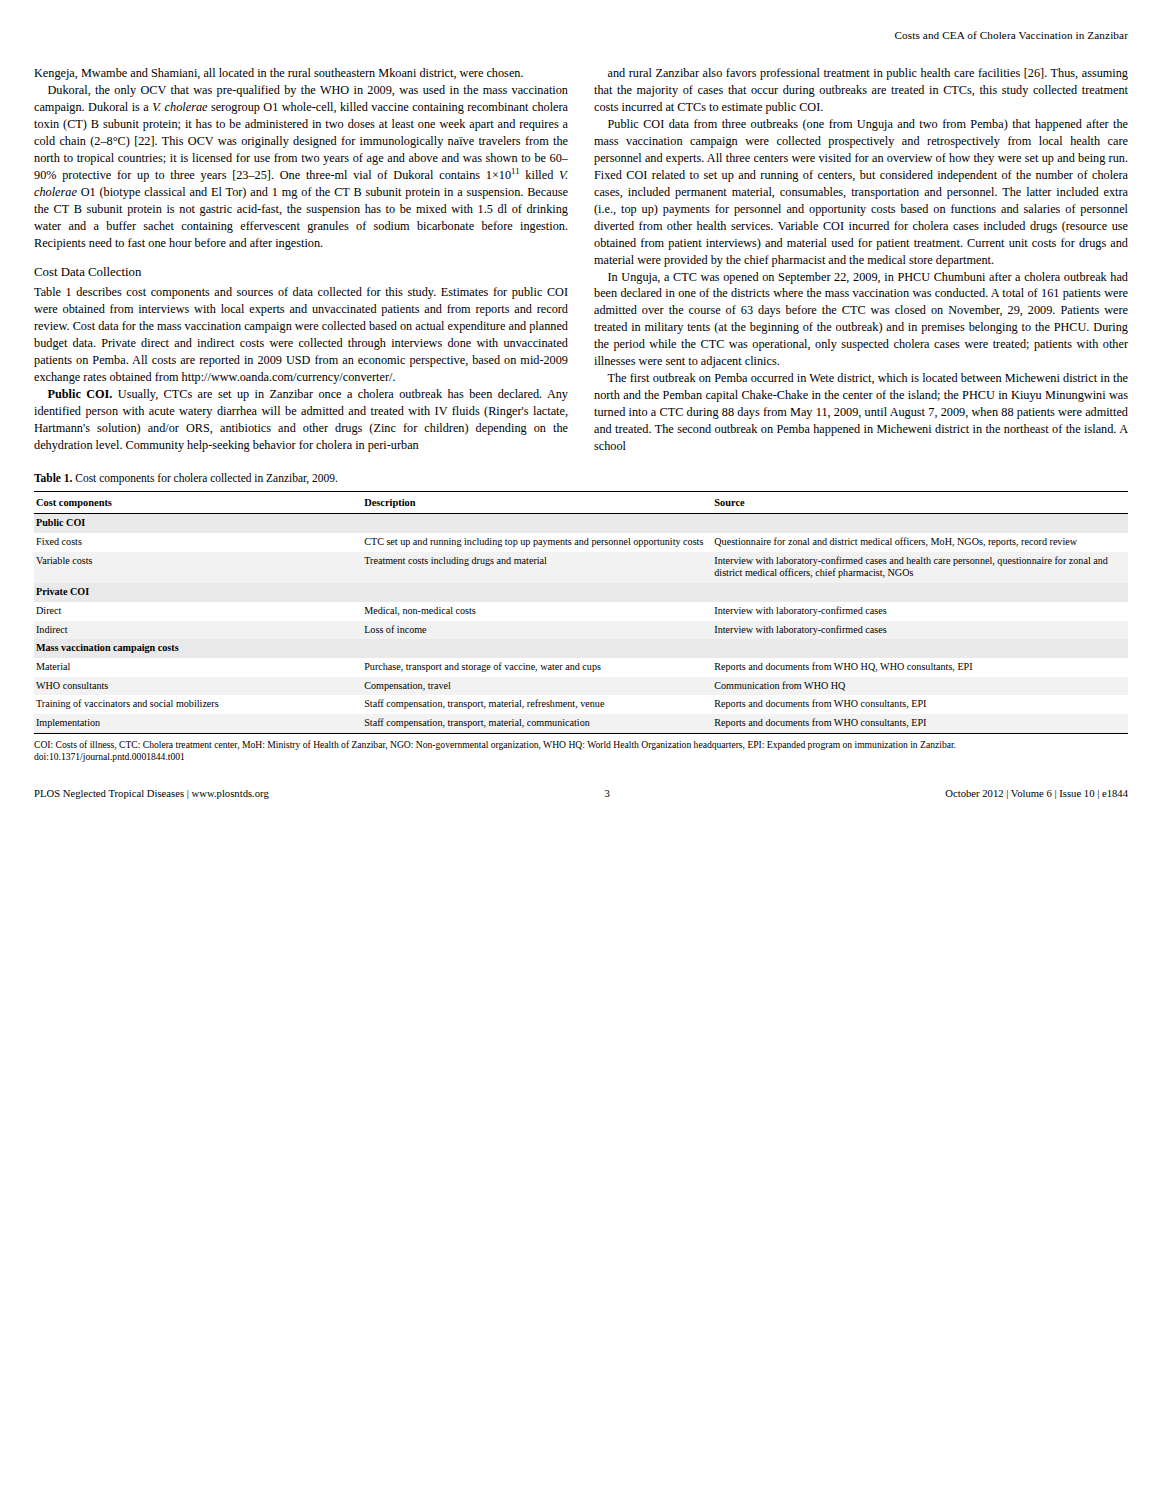Costs and CEA of Cholera Vaccination in Zanzibar
Kengeja, Mwambe and Shamiani, all located in the rural southeastern Mkoani district, were chosen.
Dukoral, the only OCV that was pre-qualified by the WHO in 2009, was used in the mass vaccination campaign. Dukoral is a V. cholerae serogroup O1 whole-cell, killed vaccine containing recombinant cholera toxin (CT) B subunit protein; it has to be administered in two doses at least one week apart and requires a cold chain (2–8°C) [22]. This OCV was originally designed for immunologically naïve travelers from the north to tropical countries; it is licensed for use from two years of age and above and was shown to be 60–90% protective for up to three years [23–25]. One three-ml vial of Dukoral contains 1×1011 killed V. cholerae O1 (biotype classical and El Tor) and 1 mg of the CT B subunit protein in a suspension. Because the CT B subunit protein is not gastric acid-fast, the suspension has to be mixed with 1.5 dl of drinking water and a buffer sachet containing effervescent granules of sodium bicarbonate before ingestion. Recipients need to fast one hour before and after ingestion.
Cost Data Collection
Table 1 describes cost components and sources of data collected for this study. Estimates for public COI were obtained from interviews with local experts and unvaccinated patients and from reports and record review. Cost data for the mass vaccination campaign were collected based on actual expenditure and planned budget data. Private direct and indirect costs were collected through interviews done with unvaccinated patients on Pemba. All costs are reported in 2009 USD from an economic perspective, based on mid-2009 exchange rates obtained from http://www.oanda.com/currency/converter/.
Public COI. Usually, CTCs are set up in Zanzibar once a cholera outbreak has been declared. Any identified person with acute watery diarrhea will be admitted and treated with IV fluids (Ringer's lactate, Hartmann's solution) and/or ORS, antibiotics and other drugs (Zinc for children) depending on the dehydration level. Community help-seeking behavior for cholera in peri-urban
and rural Zanzibar also favors professional treatment in public health care facilities [26]. Thus, assuming that the majority of cases that occur during outbreaks are treated in CTCs, this study collected treatment costs incurred at CTCs to estimate public COI.
Public COI data from three outbreaks (one from Unguja and two from Pemba) that happened after the mass vaccination campaign were collected prospectively and retrospectively from local health care personnel and experts. All three centers were visited for an overview of how they were set up and being run. Fixed COI related to set up and running of centers, but considered independent of the number of cholera cases, included permanent material, consumables, transportation and personnel. The latter included extra (i.e., top up) payments for personnel and opportunity costs based on functions and salaries of personnel diverted from other health services. Variable COI incurred for cholera cases included drugs (resource use obtained from patient interviews) and material used for patient treatment. Current unit costs for drugs and material were provided by the chief pharmacist and the medical store department.
In Unguja, a CTC was opened on September 22, 2009, in PHCU Chumbuni after a cholera outbreak had been declared in one of the districts where the mass vaccination was conducted. A total of 161 patients were admitted over the course of 63 days before the CTC was closed on November, 29, 2009. Patients were treated in military tents (at the beginning of the outbreak) and in premises belonging to the PHCU. During the period while the CTC was operational, only suspected cholera cases were treated; patients with other illnesses were sent to adjacent clinics.
The first outbreak on Pemba occurred in Wete district, which is located between Micheweni district in the north and the Pemban capital Chake-Chake in the center of the island; the PHCU in Kiuyu Minungwini was turned into a CTC during 88 days from May 11, 2009, until August 7, 2009, when 88 patients were admitted and treated. The second outbreak on Pemba happened in Micheweni district in the northeast of the island. A school
Table 1. Cost components for cholera collected in Zanzibar, 2009.
| Cost components | Description | Source |
| --- | --- | --- |
| Public COI |
| Fixed costs | CTC set up and running including top up payments and personnel opportunity costs | Questionnaire for zonal and district medical officers, MoH, NGOs, reports, record review |
| Variable costs | Treatment costs including drugs and material | Interview with laboratory-confirmed cases and health care personnel, questionnaire for zonal and district medical officers, chief pharmacist, NGOs |
| Private COI |
| Direct | Medical, non-medical costs | Interview with laboratory-confirmed cases |
| Indirect | Loss of income | Interview with laboratory-confirmed cases |
| Mass vaccination campaign costs |
| Material | Purchase, transport and storage of vaccine, water and cups | Reports and documents from WHO HQ, WHO consultants, EPI |
| WHO consultants | Compensation, travel | Communication from WHO HQ |
| Training of vaccinators and social mobilizers | Staff compensation, transport, material, refreshment, venue | Reports and documents from WHO consultants, EPI |
| Implementation | Staff compensation, transport, material, communication | Reports and documents from WHO consultants, EPI |
COI: Costs of illness, CTC: Cholera treatment center, MoH: Ministry of Health of Zanzibar, NGO: Non-governmental organization, WHO HQ: World Health Organization headquarters, EPI: Expanded program on immunization in Zanzibar.
doi:10.1371/journal.pntd.0001844.t001
PLOS Neglected Tropical Diseases | www.plosntds.org
3
October 2012 | Volume 6 | Issue 10 | e1844